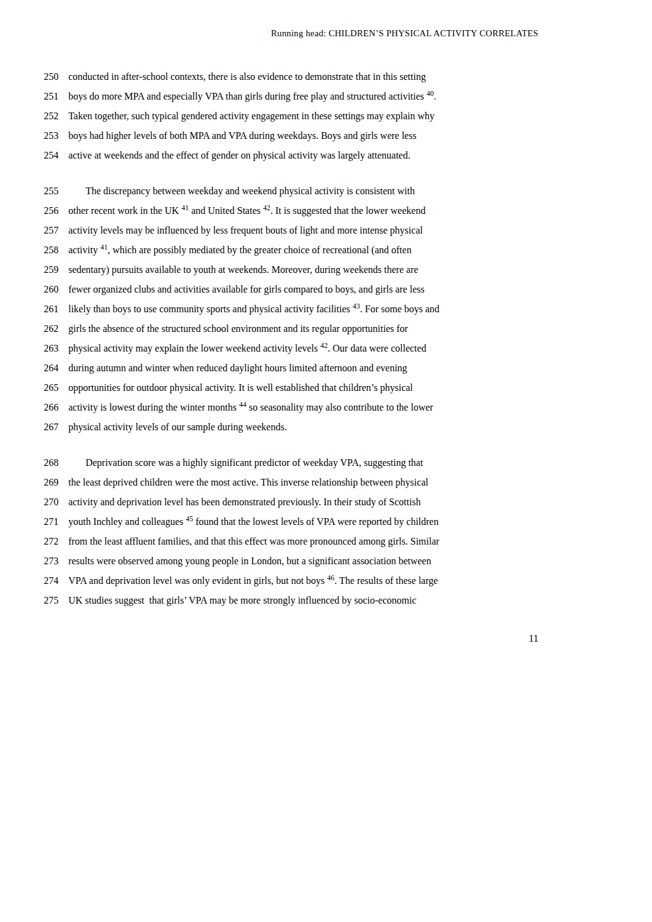Running head: CHILDREN’S PHYSICAL ACTIVITY CORRELATES
conducted in after-school contexts, there is also evidence to demonstrate that in this setting boys do more MPA and especially VPA than girls during free play and structured activities 40. Taken together, such typical gendered activity engagement in these settings may explain why boys had higher levels of both MPA and VPA during weekdays. Boys and girls were less active at weekends and the effect of gender on physical activity was largely attenuated.
The discrepancy between weekday and weekend physical activity is consistent with other recent work in the UK 41 and United States 42. It is suggested that the lower weekend activity levels may be influenced by less frequent bouts of light and more intense physical activity 41, which are possibly mediated by the greater choice of recreational (and often sedentary) pursuits available to youth at weekends. Moreover, during weekends there are fewer organized clubs and activities available for girls compared to boys, and girls are less likely than boys to use community sports and physical activity facilities 43. For some boys and girls the absence of the structured school environment and its regular opportunities for physical activity may explain the lower weekend activity levels 42. Our data were collected during autumn and winter when reduced daylight hours limited afternoon and evening opportunities for outdoor physical activity. It is well established that children’s physical activity is lowest during the winter months 44 so seasonality may also contribute to the lower physical activity levels of our sample during weekends.
Deprivation score was a highly significant predictor of weekday VPA, suggesting that the least deprived children were the most active. This inverse relationship between physical activity and deprivation level has been demonstrated previously. In their study of Scottish youth Inchley and colleagues 45 found that the lowest levels of VPA were reported by children from the least affluent families, and that this effect was more pronounced among girls. Similar results were observed among young people in London, but a significant association between VPA and deprivation level was only evident in girls, but not boys 46. The results of these large UK studies suggest that girls’ VPA may be more strongly influenced by socio-economic
11